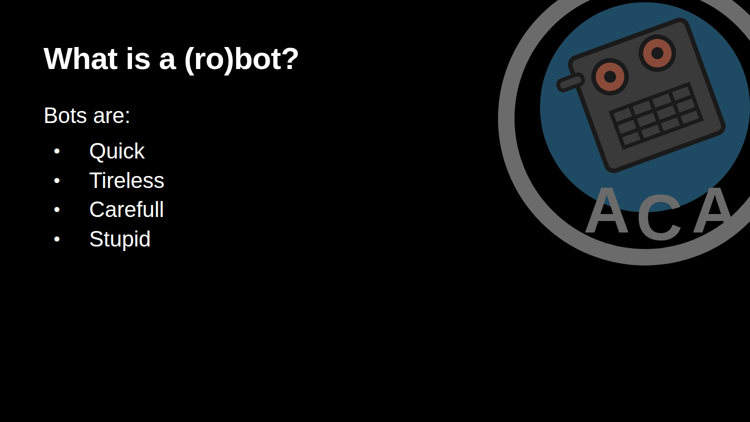A C A
What is a (ro)bot?
Bots are:
Quick
Tireless
Carefull
Stupid